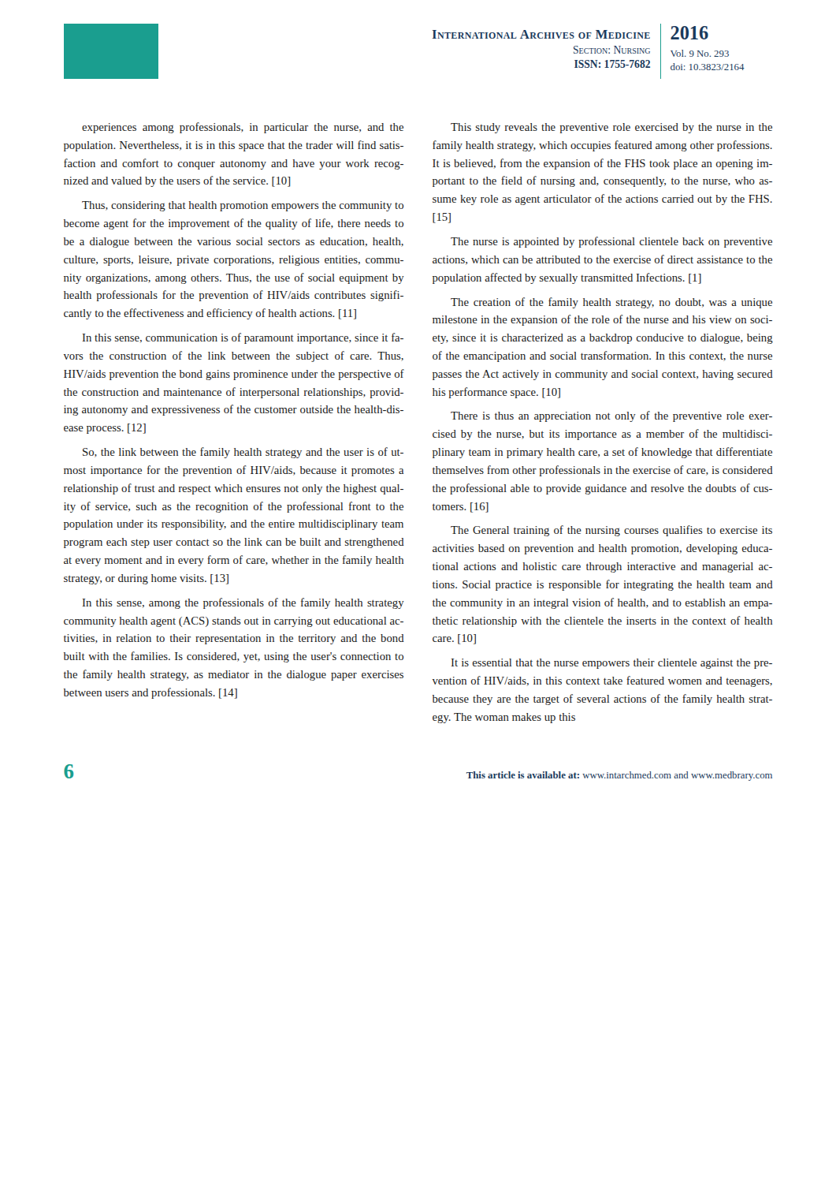International Archives of Medicine
Section: Nursing
ISSN: 1755-7682
2016
Vol. 9 No. 293
doi: 10.3823/2164
experiences among professionals, in particular the nurse, and the population. Nevertheless, it is in this space that the trader will find satisfaction and comfort to conquer autonomy and have your work recognized and valued by the users of the service. [10]
Thus, considering that health promotion empowers the community to become agent for the improvement of the quality of life, there needs to be a dialogue between the various social sectors as education, health, culture, sports, leisure, private corporations, religious entities, community organizations, among others. Thus, the use of social equipment by health professionals for the prevention of HIV/aids contributes significantly to the effectiveness and efficiency of health actions. [11]
In this sense, communication is of paramount importance, since it favors the construction of the link between the subject of care. Thus, HIV/aids prevention the bond gains prominence under the perspective of the construction and maintenance of interpersonal relationships, providing autonomy and expressiveness of the customer outside the health-disease process. [12]
So, the link between the family health strategy and the user is of utmost importance for the prevention of HIV/aids, because it promotes a relationship of trust and respect which ensures not only the highest quality of service, such as the recognition of the professional front to the population under its responsibility, and the entire multidisciplinary team program each step user contact so the link can be built and strengthened at every moment and in every form of care, whether in the family health strategy, or during home visits. [13]
In this sense, among the professionals of the family health strategy community health agent (ACS) stands out in carrying out educational activities, in relation to their representation in the territory and the bond built with the families. Is considered, yet, using the user's connection to the family health strategy, as mediator in the dialogue paper exercises between users and professionals. [14]
This study reveals the preventive role exercised by the nurse in the family health strategy, which occupies featured among other professions. It is believed, from the expansion of the FHS took place an opening important to the field of nursing and, consequently, to the nurse, who assume key role as agent articulator of the actions carried out by the FHS. [15]
The nurse is appointed by professional clientele back on preventive actions, which can be attributed to the exercise of direct assistance to the population affected by sexually transmitted Infections. [1]
The creation of the family health strategy, no doubt, was a unique milestone in the expansion of the role of the nurse and his view on society, since it is characterized as a backdrop conducive to dialogue, being of the emancipation and social transformation. In this context, the nurse passes the Act actively in community and social context, having secured his performance space. [10]
There is thus an appreciation not only of the preventive role exercised by the nurse, but its importance as a member of the multidisciplinary team in primary health care, a set of knowledge that differentiate themselves from other professionals in the exercise of care, is considered the professional able to provide guidance and resolve the doubts of customers. [16]
The General training of the nursing courses qualifies to exercise its activities based on prevention and health promotion, developing educational actions and holistic care through interactive and managerial actions. Social practice is responsible for integrating the health team and the community in an integral vision of health, and to establish an empathetic relationship with the clientele the inserts in the context of health care. [10]
It is essential that the nurse empowers their clientele against the prevention of HIV/aids, in this context take featured women and teenagers, because they are the target of several actions of the family health strategy. The woman makes up this
6
This article is available at: www.intarchmed.com and www.medbrary.com